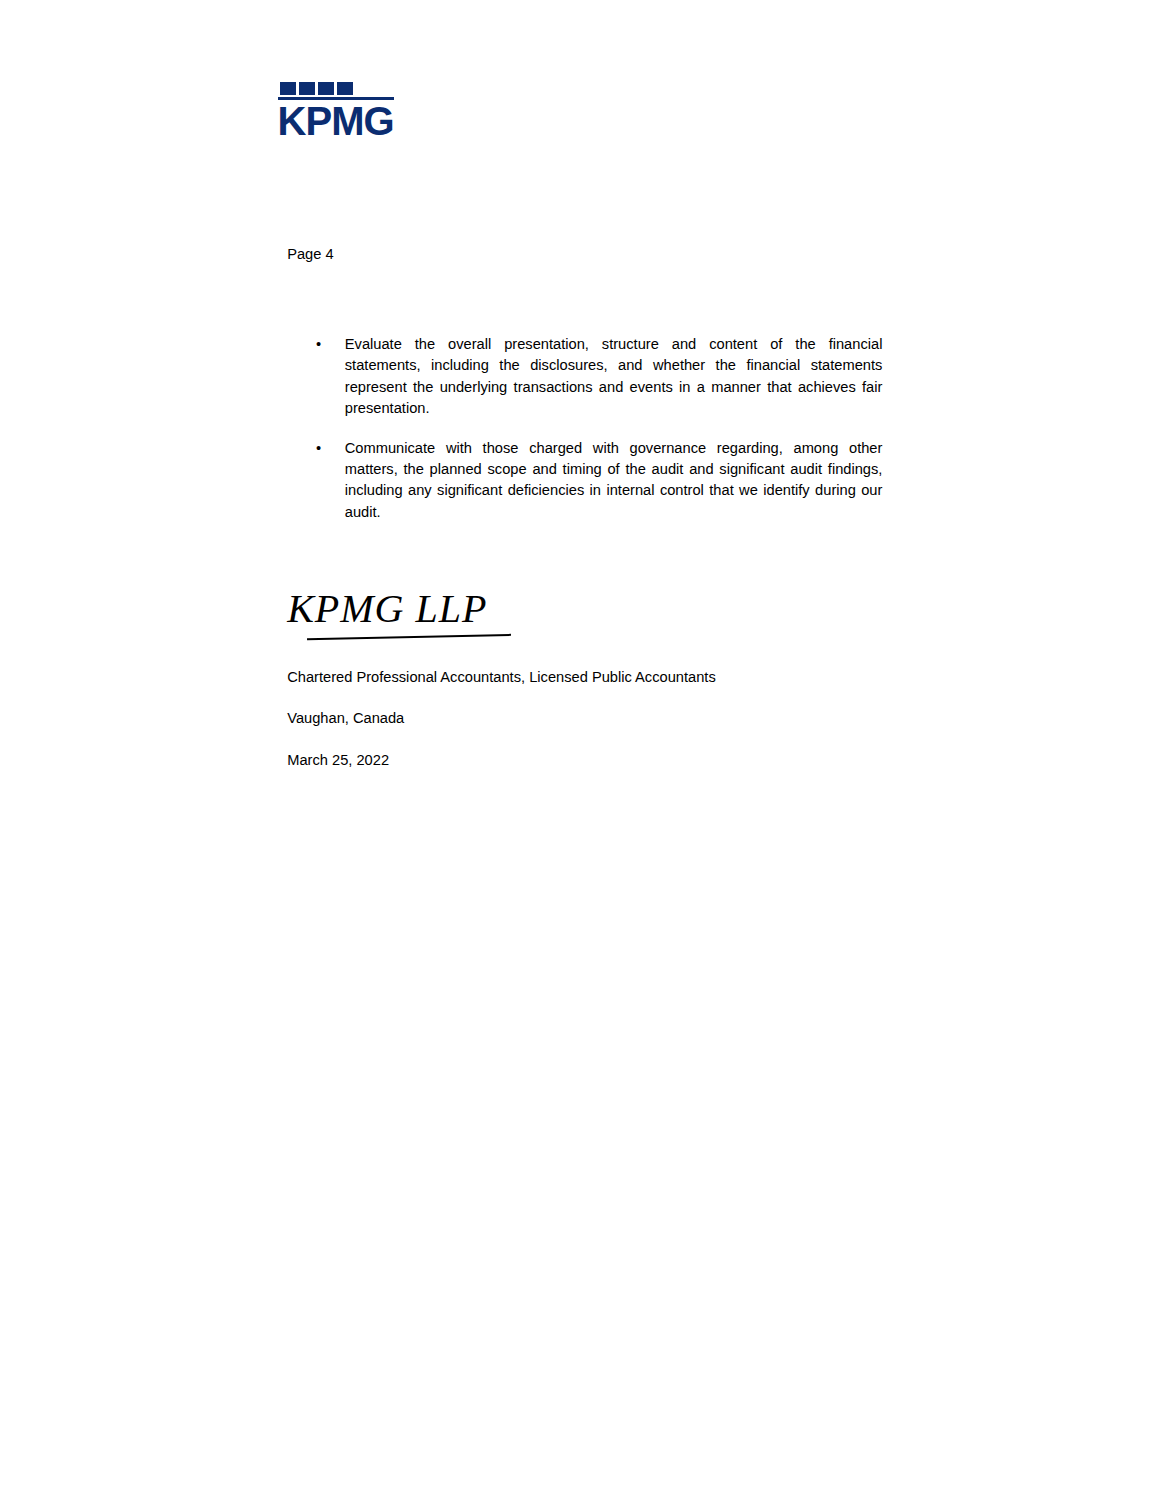KPMG
Page 4
Evaluate the overall presentation, structure and content of the financial statements, including the disclosures, and whether the financial statements represent the underlying transactions and events in a manner that achieves fair presentation.
Communicate with those charged with governance regarding, among other matters, the planned scope and timing of the audit and significant audit findings, including any significant deficiencies in internal control that we identify during our audit.
KPMG LLP
Chartered Professional Accountants, Licensed Public Accountants
Vaughan, Canada
March 25, 2022